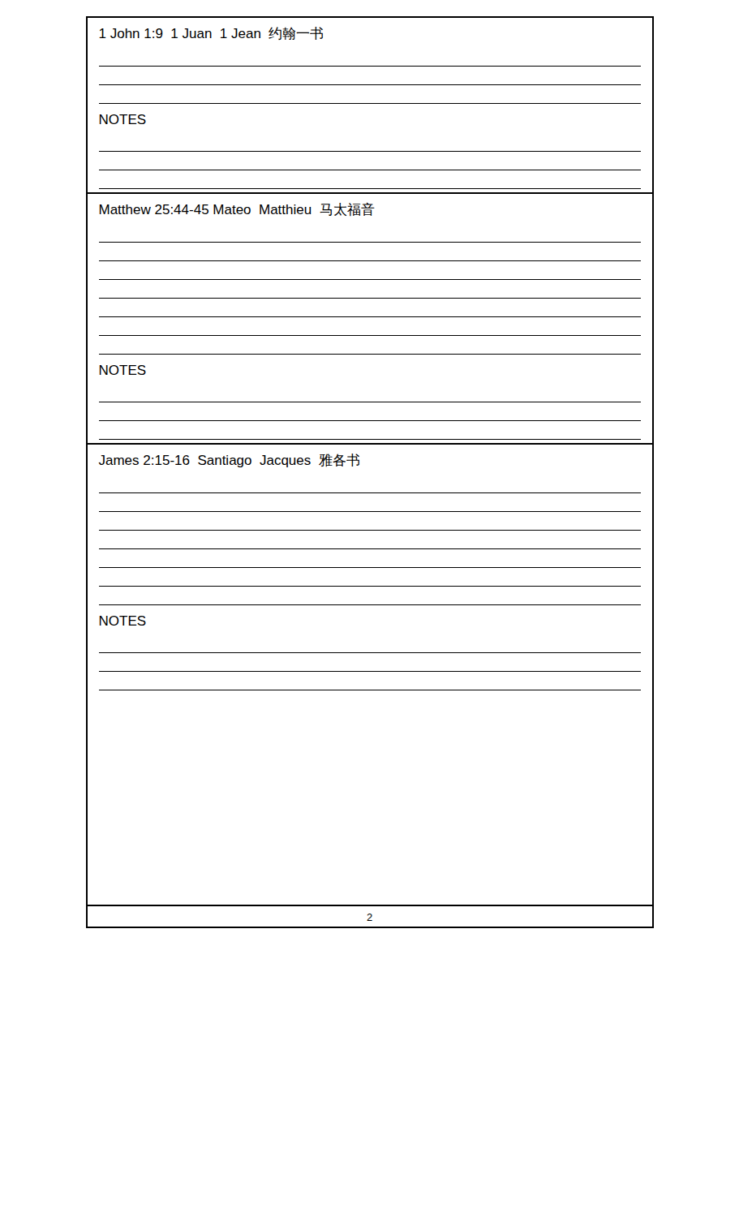1 John 1:9 1 Juan 1 Jean 约翰一书
NOTES
Matthew 25:44-45 Mateo Matthieu 马太福音
NOTES
James 2:15-16 Santiago Jacques 雅各书
NOTES
2